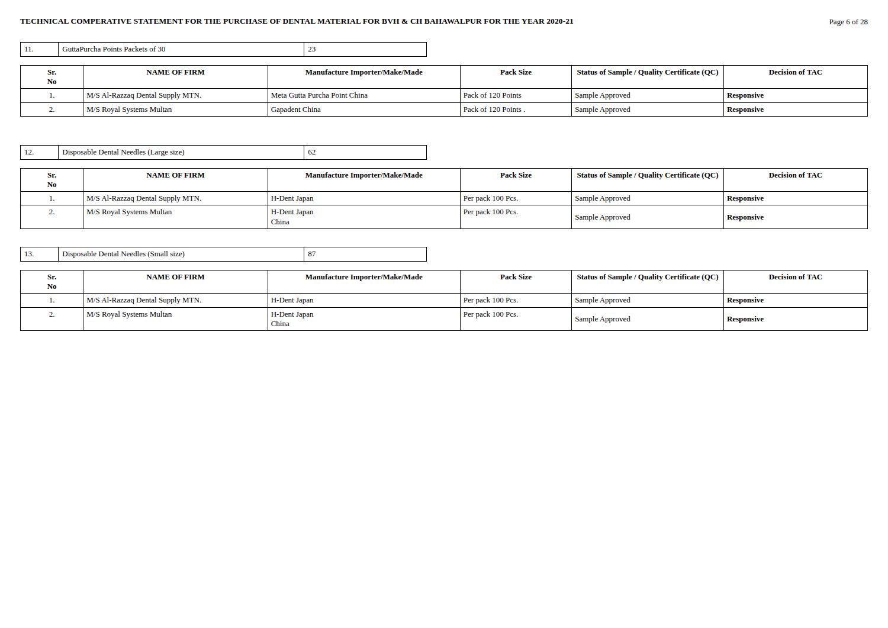Technical Comperative Statement for the Purchase of Dental Material for BVH & CH Bahawalpur for the Year 2020-21
Page 6 of 28
| 11. | GuttaPurcha Points Packets of 30 | 23 |
| Sr. No | NAME OF FIRM | Manufacture Importer/Make/Made | Pack Size | Status of Sample / Quality Certificate (QC) | Decision of TAC |
| --- | --- | --- | --- | --- | --- |
| 1. | M/S Al-Razzaq Dental Supply MTN. | Meta Gutta Purcha Point China | Pack of 120 Points | Sample Approved | Responsive |
| 2. | M/S Royal Systems Multan | Gapadent China | Pack of 120 Points . | Sample Approved | Responsive |
| 12. | Disposable Dental Needles (Large size) | 62 |
| Sr. No | NAME OF FIRM | Manufacture Importer/Make/Made | Pack Size | Status of Sample / Quality Certificate (QC) | Decision of TAC |
| --- | --- | --- | --- | --- | --- |
| 1. | M/S Al-Razzaq Dental Supply MTN. | H-Dent Japan | Per pack 100 Pcs. | Sample Approved | Responsive |
| 2. | M/S Royal Systems Multan | H-Dent Japan China | Per pack 100 Pcs. | Sample Approved | Responsive |
| 13. | Disposable Dental Needles (Small size) | 87 |
| Sr. No | NAME OF FIRM | Manufacture Importer/Make/Made | Pack Size | Status of Sample / Quality Certificate (QC) | Decision of TAC |
| --- | --- | --- | --- | --- | --- |
| 1. | M/S Al-Razzaq Dental Supply MTN. | H-Dent Japan | Per pack 100 Pcs. | Sample Approved | Responsive |
| 2. | M/S Royal Systems Multan | H-Dent Japan China | Per pack 100 Pcs. | Sample Approved | Responsive |